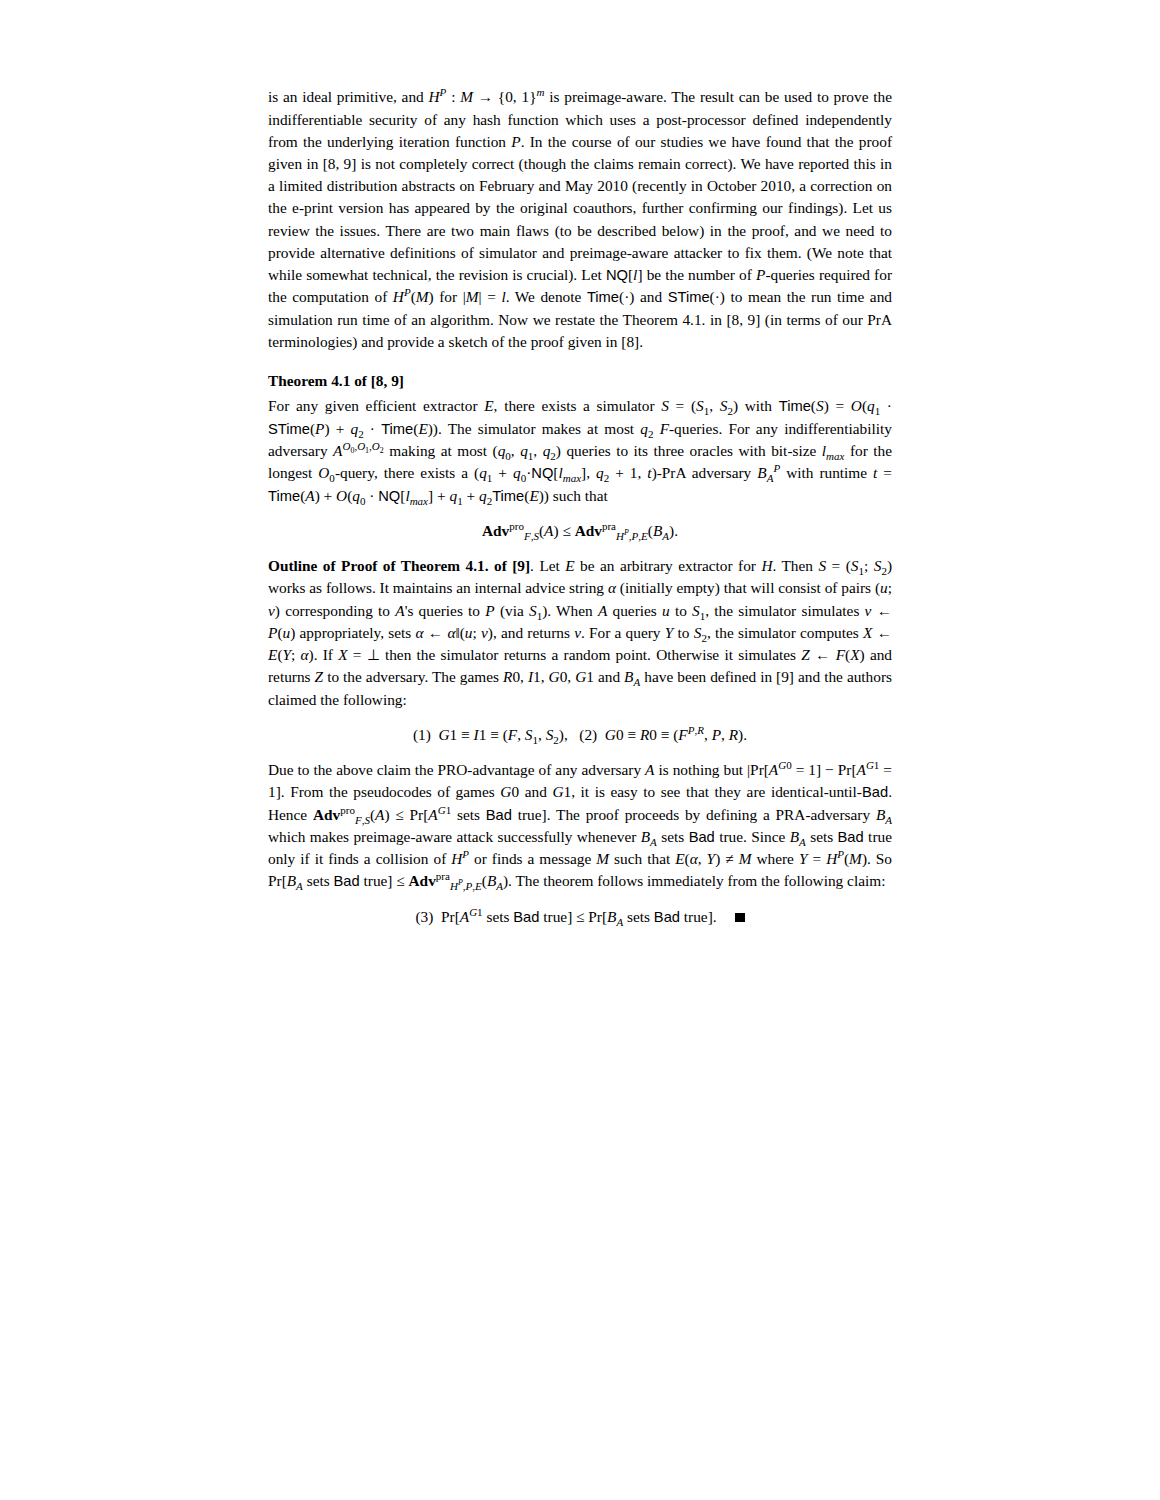is an ideal primitive, and HP : M → {0, 1}m is preimage-aware. The result can be used to prove the indifferentiable security of any hash function which uses a post-processor defined independently from the underlying iteration function P. In the course of our studies we have found that the proof given in [8, 9] is not completely correct (though the claims remain correct). We have reported this in a limited distribution abstracts on February and May 2010 (recently in October 2010, a correction on the e-print version has appeared by the original coauthors, further confirming our findings). Let us review the issues. There are two main flaws (to be described below) in the proof, and we need to provide alternative definitions of simulator and preimage-aware attacker to fix them. (We note that while somewhat technical, the revision is crucial). Let NQ[l] be the number of P-queries required for the computation of HP(M) for |M| = l. We denote Time(·) and STime(·) to mean the run time and simulation run time of an algorithm. Now we restate the Theorem 4.1. in [8, 9] (in terms of our PrA terminologies) and provide a sketch of the proof given in [8].
Theorem 4.1 of [8, 9]
For any given efficient extractor E, there exists a simulator S = (S1, S2) with Time(S) = O(q1 · STime(P) + q2 · Time(E)). The simulator makes at most q2 F-queries. For any indifferentiability adversary AO0,O1,O2 making at most (q0, q1, q2) queries to its three oracles with bit-size lmax for the longest O0-query, there exists a (q1 + q0·NQ[lmax], q2 + 1, t)-PrA adversary BAP with runtime t = Time(A) + O(q0 · NQ[lmax] + q1 + q2Time(E)) such that
AdvproF,S(A) ≤ AdvpraHP,P,E(BA).
Outline of Proof of Theorem 4.1. of [9]. Let E be an arbitrary extractor for H. Then S = (S1; S2) works as follows. It maintains an internal advice string α (initially empty) that will consist of pairs (u; v) corresponding to A's queries to P (via S1). When A queries u to S1, the simulator simulates v ← P(u) appropriately, sets α ← α‖(u; v), and returns v. For a query Y to S2, the simulator computes X ← E(Y; α). If X = ⊥ then the simulator returns a random point. Otherwise it simulates Z ← F(X) and returns Z to the adversary. The games R0, I1, G0, G1 and BA have been defined in [9] and the authors claimed the following:
(1) G1 ≡ I1 ≡ (F, S1, S2), (2) G0 ≡ R0 ≡ (FP,R, P, R).
Due to the above claim the PRO-advantage of any adversary A is nothing but |Pr[AG0 = 1] − Pr[AG1 = 1]. From the pseudocodes of games G0 and G1, it is easy to see that they are identical-until-Bad. Hence AdvproF,S(A) ≤ Pr[AG1 sets Bad true]. The proof proceeds by defining a PRA-adversary BA which makes preimage-aware attack successfully whenever BA sets Bad true. Since BA sets Bad true only if it finds a collision of HP or finds a message M such that E(α, Y) ≠ M where Y = HP(M). So Pr[BA sets Bad true] ≤ AdvpraHP,P,E(BA). The theorem follows immediately from the following claim:
(3) Pr[AG1 sets Bad true] ≤ Pr[BA sets Bad true].